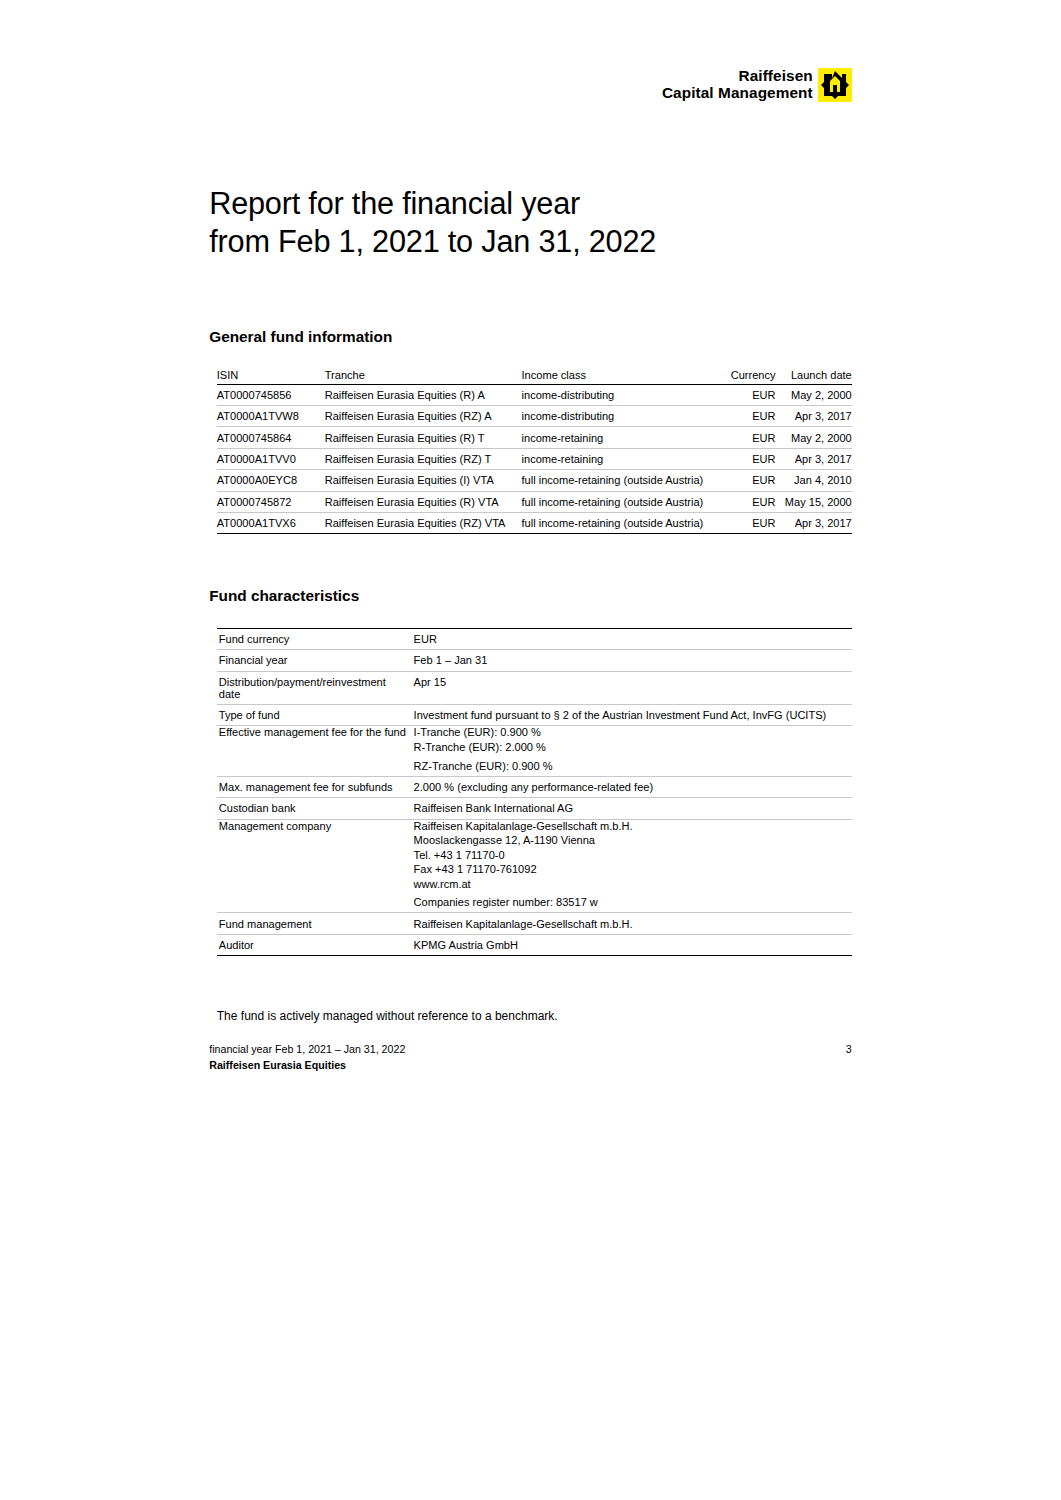Raiffeisen Capital Management
Report for the financial year
from Feb 1, 2021 to Jan 31, 2022
General fund information
| ISIN | Tranche | Income class | Currency | Launch date |
| --- | --- | --- | --- | --- |
| AT0000745856 | Raiffeisen Eurasia Equities (R) A | income-distributing | EUR | May 2, 2000 |
| AT0000A1TVW8 | Raiffeisen Eurasia Equities (RZ) A | income-distributing | EUR | Apr 3, 2017 |
| AT0000745864 | Raiffeisen Eurasia Equities (R) T | income-retaining | EUR | May 2, 2000 |
| AT0000A1TVV0 | Raiffeisen Eurasia Equities (RZ) T | income-retaining | EUR | Apr 3, 2017 |
| AT0000A0EYC8 | Raiffeisen Eurasia Equities (I) VTA | full income-retaining (outside Austria) | EUR | Jan 4, 2010 |
| AT0000745872 | Raiffeisen Eurasia Equities (R) VTA | full income-retaining (outside Austria) | EUR | May 15, 2000 |
| AT0000A1TVX6 | Raiffeisen Eurasia Equities (RZ) VTA | full income-retaining (outside Austria) | EUR | Apr 3, 2017 |
Fund characteristics
| Fund currency | EUR |
| Financial year | Feb 1 – Jan 31 |
| Distribution/payment/reinvestment date | Apr 15 |
| Type of fund | Investment fund pursuant to § 2 of the Austrian Investment Fund Act, InvFG (UCITS) |
| Effective management fee for the fund | I-Tranche (EUR): 0.900 % |
| | R-Tranche (EUR): 2.000 % |
| | RZ-Tranche (EUR): 0.900 % |
| Max. management fee for subfunds | 2.000 % (excluding any performance-related fee) |
| Custodian bank | Raiffeisen Bank International AG |
| Management company | Raiffeisen Kapitalanlage-Gesellschaft m.b.H. |
| | Mooslackengasse 12, A-1190 Vienna |
| | Tel. +43 1 71170-0 |
| | Fax +43 1 71170-761092 |
| | www.rcm.at |
| | Companies register number: 83517 w |
| Fund management | Raiffeisen Kapitalanlage-Gesellschaft m.b.H. |
| Auditor | KPMG Austria GmbH |
The fund is actively managed without reference to a benchmark.
financial year Feb 1, 2021 – Jan 31, 2022
Raiffeisen Eurasia Equities
3